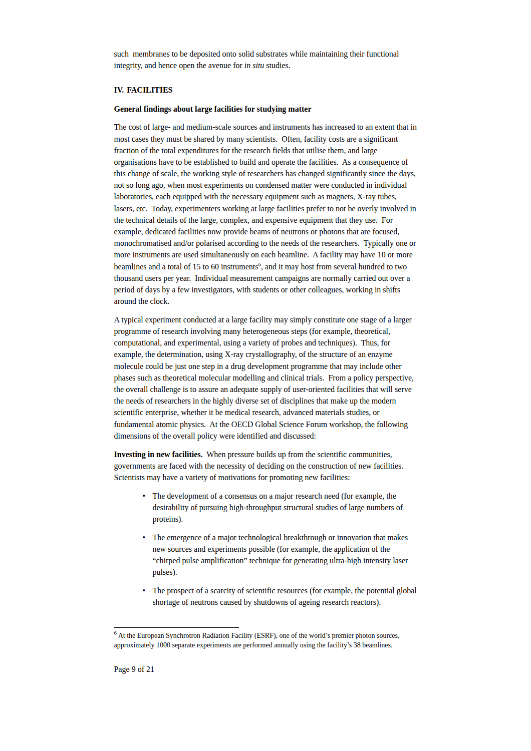such membranes to be deposited onto solid substrates while maintaining their functional integrity, and hence open the avenue for in situ studies.
IV. FACILITIES
General findings about large facilities for studying matter
The cost of large- and medium-scale sources and instruments has increased to an extent that in most cases they must be shared by many scientists. Often, facility costs are a significant fraction of the total expenditures for the research fields that utilise them, and large organisations have to be established to build and operate the facilities. As a consequence of this change of scale, the working style of researchers has changed significantly since the days, not so long ago, when most experiments on condensed matter were conducted in individual laboratories, each equipped with the necessary equipment such as magnets, X-ray tubes, lasers, etc. Today, experimenters working at large facilities prefer to not be overly involved in the technical details of the large, complex, and expensive equipment that they use. For example, dedicated facilities now provide beams of neutrons or photons that are focused, monochromatised and/or polarised according to the needs of the researchers. Typically one or more instruments are used simultaneously on each beamline. A facility may have 10 or more beamlines and a total of 15 to 60 instruments6, and it may host from several hundred to two thousand users per year. Individual measurement campaigns are normally carried out over a period of days by a few investigators, with students or other colleagues, working in shifts around the clock.
A typical experiment conducted at a large facility may simply constitute one stage of a larger programme of research involving many heterogeneous steps (for example, theoretical, computational, and experimental, using a variety of probes and techniques). Thus, for example, the determination, using X-ray crystallography, of the structure of an enzyme molecule could be just one step in a drug development programme that may include other phases such as theoretical molecular modelling and clinical trials. From a policy perspective, the overall challenge is to assure an adequate supply of user-oriented facilities that will serve the needs of researchers in the highly diverse set of disciplines that make up the modern scientific enterprise, whether it be medical research, advanced materials studies, or fundamental atomic physics. At the OECD Global Science Forum workshop, the following dimensions of the overall policy were identified and discussed:
Investing in new facilities. When pressure builds up from the scientific communities, governments are faced with the necessity of deciding on the construction of new facilities. Scientists may have a variety of motivations for promoting new facilities:
The development of a consensus on a major research need (for example, the desirability of pursuing high-throughput structural studies of large numbers of proteins).
The emergence of a major technological breakthrough or innovation that makes new sources and experiments possible (for example, the application of the “chirped pulse amplification” technique for generating ultra-high intensity laser pulses).
The prospect of a scarcity of scientific resources (for example, the potential global shortage of neutrons caused by shutdowns of ageing research reactors).
6 At the European Synchrotron Radiation Facility (ESRF), one of the world’s premier photon sources, approximately 1000 separate experiments are performed annually using the facility’s 38 beamlines.
Page 9 of 21